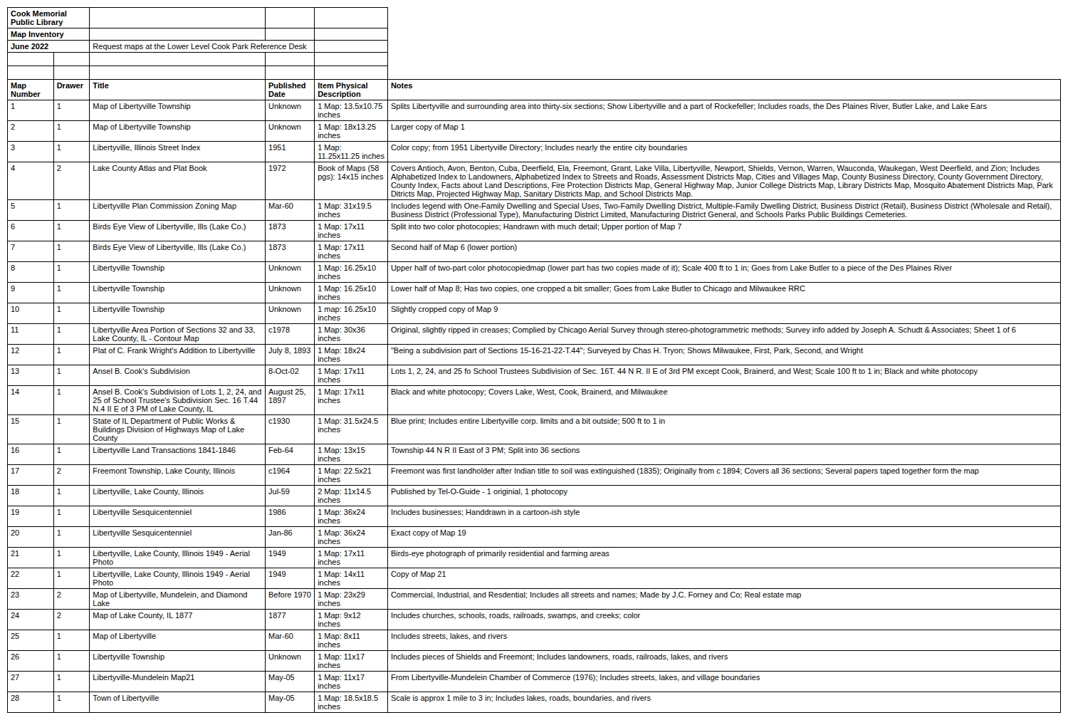| Cook Memorial Public Library | | | |
| Map Inventory | | | |
| June 2022 | Request maps at the Lower Level Cook Park Reference Desk | |
| Map Number | Drawer | Title | Published Date | Item Physical Description | Notes |
| 1 | 1 | Map of Libertyville Township | Unknown | 1 Map: 13.5x10.75 inches | Splits Libertyville and surrounding area into thirty-six sections; Show Libertyville and a part of Rockefeller; Includes roads, the Des Plaines River, Butler Lake, and Lake Ears |
| 2 | 1 | Map of Libertyville Township | Unknown | 1 Map: 18x13.25 inches | Larger copy of Map 1 |
| 3 | 1 | Libertyville, Illinois Street Index | 1951 | 1 Map: 11.25x11.25 inches | Color copy; from 1951 Libertyville Directory; Includes nearly the entire city boundaries |
| 4 | 2 | Lake County Atlas and Plat Book | 1972 | Book of Maps (58 pgs): 14x15 inches | Covers Antioch, Avon, Benton, Cuba, Deerfield, Ela, Freemont, Grant, Lake Villa, Libertyville, Newport, Shields, Vernon, Warren, Wauconda, Waukegan, West Deerfield, and Zion; Includes Alphabetized Index to Landowners, Alphabetized Index to Streets and Roads, Assessment Districts Map, Cities and Villages Map, County Business Directory, County Government Directory, County Index, Facts about Land Descriptions, Fire Protection Districts Map, General Highway Map, Junior College Districts Map, Library Districts Map, Mosquito Abatement Districts Map, Park Ditricts Map, Projected Highway Map, Sanitary Districts Map, and School Districts Map. |
| 5 | 1 | Libertyville Plan Commission Zoning Map | Mar-60 | 1 Map: 31x19.5 inches | Includes legend with One-Family Dwelling and Special Uses, Two-Family Dwelling District, Multiple-Family Dwelling District, Business District (Retail), Business District (Wholesale and Retail), Business District (Professional Type), Manufacturing District Limited, Manufacturing District General, and Schools Parks Public Buildings Cemeteries. |
| 6 | 1 | Birds Eye View of Libertyville, Ills (Lake Co.) | 1873 | 1 Map: 17x11 inches | Split into two color photocopies; Handrawn with much detail; Upper portion of Map 7 |
| 7 | 1 | Birds Eye View of Libertyville, Ills (Lake Co.) | 1873 | 1 Map: 17x11 inches | Second half of Map 6 (lower portion) |
| 8 | 1 | Libertyville Township | Unknown | 1 Map: 16.25x10 inches | Upper half of two-part color photocopiedmap (lower part has two copies made of it); Scale 400 ft to 1 in; Goes from Lake Butler to a piece of the Des Plaines River |
| 9 | 1 | Libertyville Township | Unknown | 1 Map: 16.25x10 inches | Lower half of Map 8; Has two copies, one cropped a bit smaller; Goes from Lake Butler to Chicago and Milwaukee RRC |
| 10 | 1 | Libertyville Township | Unknown | 1 map: 16.25x10 inches | Slightly cropped copy of Map 9 |
| 11 | 1 | Libertyville Area Portion of Sections 32 and 33, Lake County, IL - Contour Map | c1978 | 1 Map: 30x36 inches | Original, slightly ripped in creases; Complied by Chicago Aerial Survey through stereo-photogrammetric methods; Survey info added by Joseph A. Schudt & Associates; Sheet 1 of 6 |
| 12 | 1 | Plat of C. Frank Wright's Addition to Libertyville | July 8, 1893 | 1 Map: 18x24 inches | "Being a subdivision part of Sections 15-16-21-22-T.44"; Surveyed by Chas H. Tryon; Shows Milwaukee, First, Park, Second, and Wright |
| 13 | 1 | Ansel B. Cook's Subdivision | 8-Oct-02 | 1 Map: 17x11 inches | Lots 1, 2, 24, and 25 fo School Trustees Subdivision of Sec. 16T. 44 N R. II E of 3rd PM except Cook, Brainerd, and West; Scale 100 ft to 1 in; Black and white photocopy |
| 14 | 1 | Ansel B. Cook's Subdivision of Lots 1, 2, 24, and 25 of School Trustee's Subdivision Sec. 16 T.44 N.4 II E of 3 PM of Lake County, IL | August 25, 1897 | 1 Map: 17x11 inches | Black and white photocopy; Covers Lake, West, Cook, Brainerd, and Milwaukee |
| 15 | 1 | State of IL Department of Public Works & Buildings Division of Highways Map of Lake County | c1930 | 1 Map: 31.5x24.5 inches | Blue print; Includes entire Libertyville corp. limits and a bit outside; 500 ft to 1 in |
| 16 | 1 | Libertyville Land Transactions 1841-1846 | Feb-64 | 1 Map: 13x15 inches | Township 44 N R II East of 3 PM; Split into 36 sections |
| 17 | 2 | Freemont Township, Lake County, Illinois | c1964 | 1 Map: 22.5x21 inches | Freemont was first landholder after Indian title to soil was extinguished (1835); Originally from c 1894; Covers all 36 sections; Several papers taped together form the map |
| 18 | 1 | Libertyville, Lake County, Illinois | Jul-59 | 2 Map: 11x14.5 inches | Published by Tel-O-Guide - 1 originial, 1 photocopy |
| 19 | 1 | Libertyville Sesquicentenniel | 1986 | 1 Map: 36x24 inches | Includes businesses; Handdrawn in a cartoon-ish style |
| 20 | 1 | Libertyville Sesquicentenniel | Jan-86 | 1 Map: 36x24 inches | Exact copy of Map 19 |
| 21 | 1 | Libertyville, Lake County, Illinois 1949 - Aerial Photo | 1949 | 1 Map: 17x11 inches | Birds-eye photograph of primarily residential and farming areas |
| 22 | 1 | Libertyville, Lake County, Illinois 1949 - Aerial Photo | 1949 | 1 Map: 14x11 inches | Copy of Map 21 |
| 23 | 2 | Map of Libertyville, Mundelein, and Diamond Lake | Before 1970 | 1 Map: 23x29 inches | Commercial, Industrial, and Resdential; Includes all streets and names; Made by J.C. Forney and Co; Real estate map |
| 24 | 2 | Map of Lake County, IL 1877 | 1877 | 1 Map: 9x12 inches | Includes churches, schools, roads, railroads, swamps, and creeks; color |
| 25 | 1 | Map of Libertyville | Mar-60 | 1 Map: 8x11 inches | Includes streets, lakes, and rivers |
| 26 | 1 | Libertyville Township | Unknown | 1 Map: 11x17 inches | Includes pieces of Shields and Freemont; Includes landowners, roads, railroads, lakes, and rivers |
| 27 | 1 | Libertyville-Mundelein Map21 | May-05 | 1 Map: 11x17 inches | From Libertyville-Mundelein Chamber of Commerce (1976); Includes streets, lakes, and village boundaries |
| 28 | 1 | Town of Libertyville | May-05 | 1 Map: 18.5x18.5 inches | Scale is approx 1 mile to 3 in; Includes lakes, roads, boundaries, and rivers |